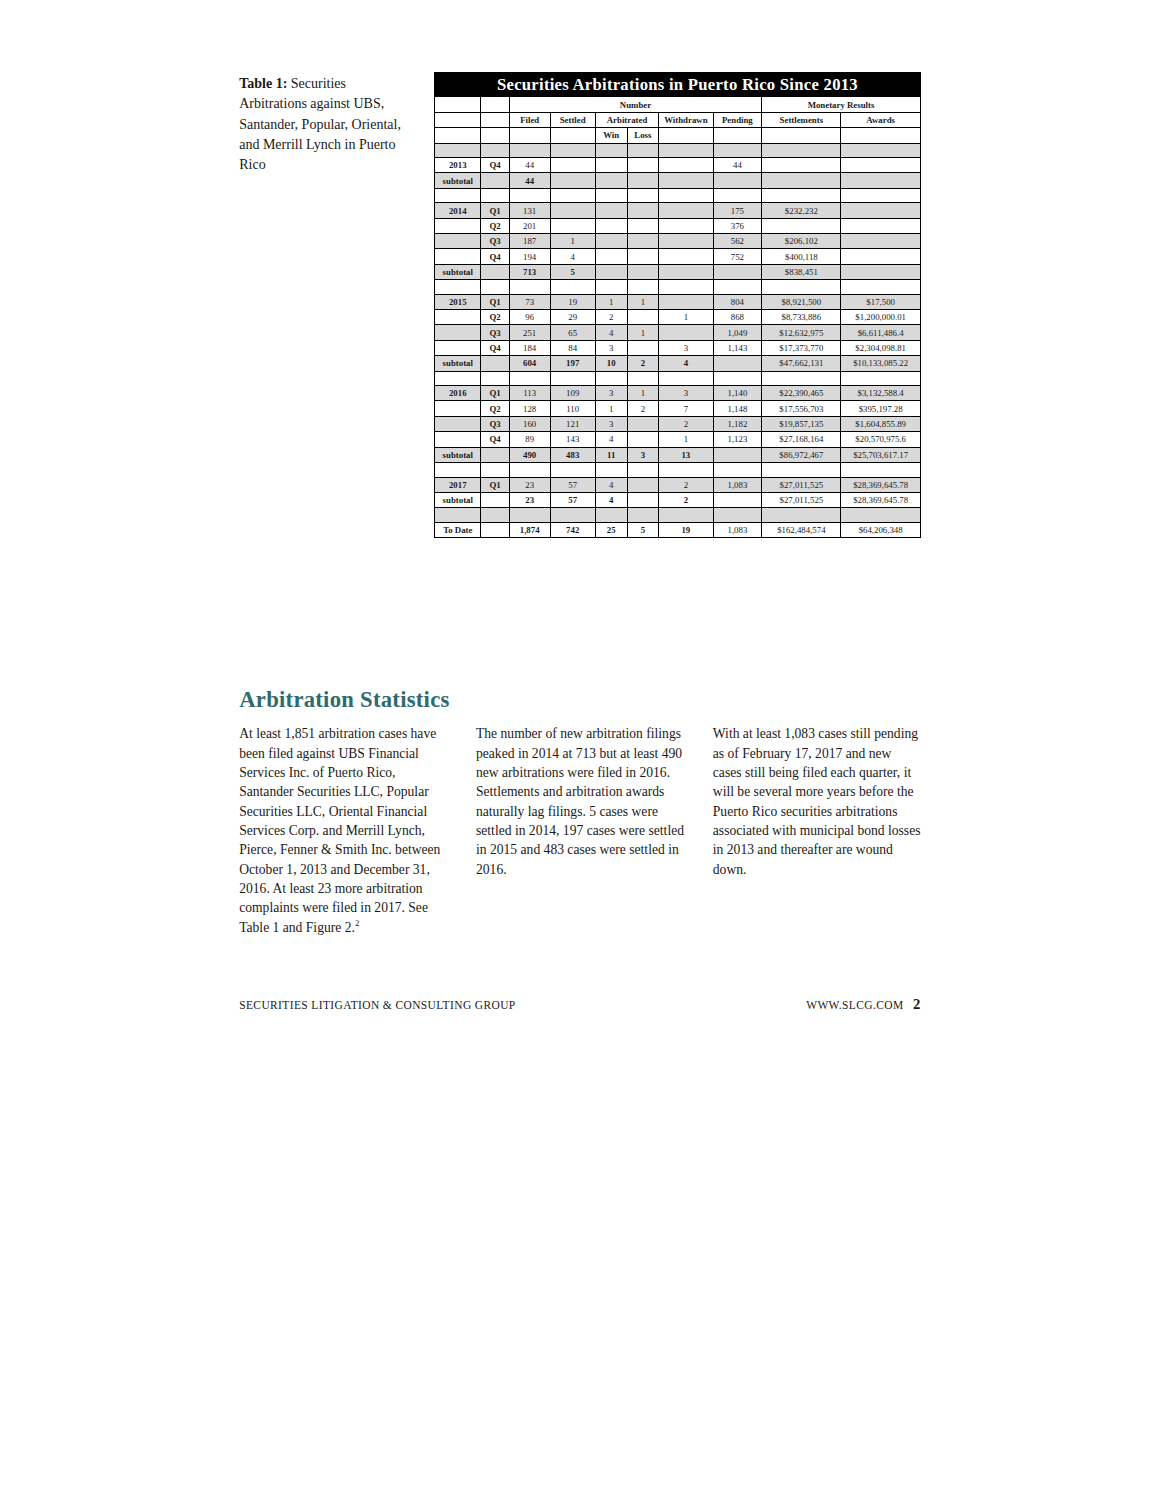Table 1: Securities Arbitrations against UBS, Santander, Popular, Oriental, and Merrill Lynch in Puerto Rico
| Securities Arbitrations in Puerto Rico Since 2013 |
| --- |
| | | Number | Monetary Results |
| | | Filed | Settled | Arbitrated | Withdrawn | Pending | Settlements | Awards |
| | | | | Win | Loss | | | | |
| 2013 | Q4 | 44 | | | | | 44 | | |
| subtotal | | 44 | | | | | | | |
| 2014 | Q1 | 131 | | | | | 175 | $232,232 | |
| | Q2 | 201 | | | | | 376 | | |
| | Q3 | 187 | 1 | | | | 562 | $206,102 | |
| | Q4 | 194 | 4 | | | | 752 | $400,118 | |
| subtotal | | 713 | 5 | | | | | $838,451 | |
| 2015 | Q1 | 73 | 19 | 1 | 1 | | 804 | $8,921,500 | $17,500 |
| | Q2 | 96 | 29 | 2 | | 1 | 868 | $8,733,886 | $1,200,000.01 |
| | Q3 | 251 | 65 | 4 | 1 | | 1,049 | $12,632,975 | $6,611,486.4 |
| | Q4 | 184 | 84 | 3 | | 3 | 1,143 | $17,373,770 | $2,304,098.81 |
| subtotal | | 604 | 197 | 10 | 2 | 4 | | $47,662,131 | $10,133,085.22 |
| 2016 | Q1 | 113 | 109 | 3 | 1 | 3 | 1,140 | $22,390,465 | $3,132,588.4 |
| | Q2 | 128 | 110 | 1 | 2 | 7 | 1,148 | $17,556,703 | $395,197.28 |
| | Q3 | 160 | 121 | 3 | | 2 | 1,182 | $19,857,135 | $1,604,855.89 |
| | Q4 | 89 | 143 | 4 | | 1 | 1,123 | $27,168,164 | $20,570,975.6 |
| subtotal | | 490 | 483 | 11 | 3 | 13 | | $86,972,467 | $25,703,617.17 |
| 2017 | Q1 | 23 | 57 | 4 | | 2 | 1,083 | $27,011,525 | $28,369,645.78 |
| subtotal | | 23 | 57 | 4 | | 2 | | $27,011,525 | $28,369,645.78 |
| To Date | | 1,874 | 742 | 25 | 5 | 19 | 1,083 | $162,484,574 | $64,206,348 |
Arbitration Statistics
At least 1,851 arbitration cases have been filed against UBS Financial Services Inc. of Puerto Rico, Santander Securities LLC, Popular Securities LLC, Oriental Financial Services Corp. and Merrill Lynch, Pierce, Fenner & Smith Inc. between October 1, 2013 and December 31, 2016. At least 23 more arbitration complaints were filed in 2017. See Table 1 and Figure 2.2
The number of new arbitration filings peaked in 2014 at 713 but at least 490 new arbitrations were filed in 2016. Settlements and arbitration awards naturally lag filings. 5 cases were settled in 2014, 197 cases were settled in 2015 and 483 cases were settled in 2016.
With at least 1,083 cases still pending as of February 17, 2017 and new cases still being filed each quarter, it will be several more years before the Puerto Rico securities arbitrations associated with municipal bond losses in 2013 and thereafter are wound down.
SECURITIES LITIGATION & CONSULTING GROUP
WWW.SLCG.COM 2